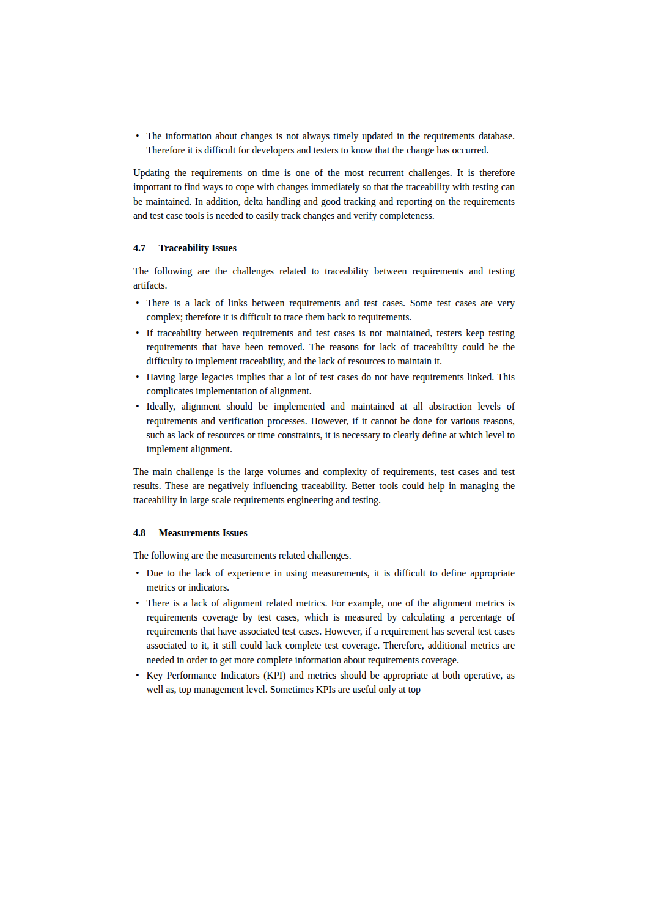The information about changes is not always timely updated in the requirements database. Therefore it is difficult for developers and testers to know that the change has occurred.
Updating the requirements on time is one of the most recurrent challenges. It is therefore important to find ways to cope with changes immediately so that the traceability with testing can be maintained. In addition, delta handling and good tracking and reporting on the requirements and test case tools is needed to easily track changes and verify completeness.
4.7 Traceability Issues
The following are the challenges related to traceability between requirements and testing artifacts.
There is a lack of links between requirements and test cases. Some test cases are very complex; therefore it is difficult to trace them back to requirements.
If traceability between requirements and test cases is not maintained, testers keep testing requirements that have been removed. The reasons for lack of traceability could be the difficulty to implement traceability, and the lack of resources to maintain it.
Having large legacies implies that a lot of test cases do not have requirements linked. This complicates implementation of alignment.
Ideally, alignment should be implemented and maintained at all abstraction levels of requirements and verification processes. However, if it cannot be done for various reasons, such as lack of resources or time constraints, it is necessary to clearly define at which level to implement alignment.
The main challenge is the large volumes and complexity of requirements, test cases and test results. These are negatively influencing traceability. Better tools could help in managing the traceability in large scale requirements engineering and testing.
4.8 Measurements Issues
The following are the measurements related challenges.
Due to the lack of experience in using measurements, it is difficult to define appropriate metrics or indicators.
There is a lack of alignment related metrics. For example, one of the alignment metrics is requirements coverage by test cases, which is measured by calculating a percentage of requirements that have associated test cases. However, if a requirement has several test cases associated to it, it still could lack complete test coverage. Therefore, additional metrics are needed in order to get more complete information about requirements coverage.
Key Performance Indicators (KPI) and metrics should be appropriate at both operative, as well as, top management level. Sometimes KPIs are useful only at top